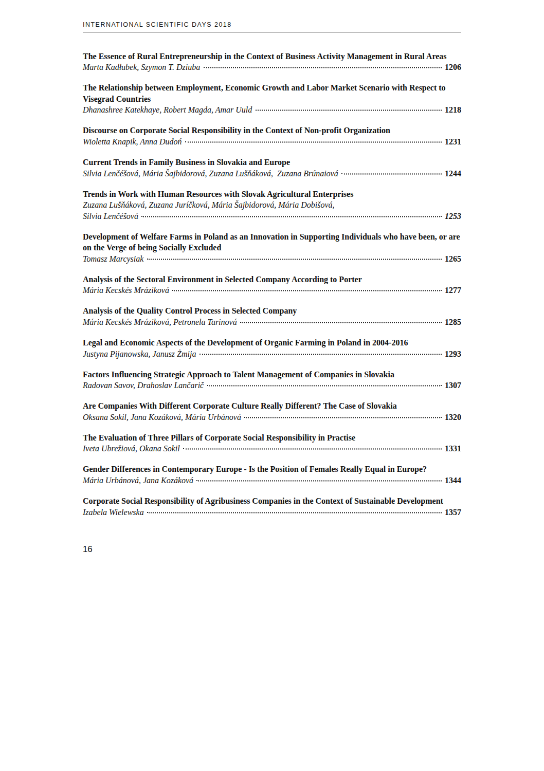International Scientific Days 2018
The Essence of Rural Entrepreneurship in the Context of Business Activity Management in Rural Areas Marta Kadłubek, Szymon T. Dziuba 1206
The Relationship between Employment, Economic Growth and Labor Market Scenario with Respect to Visegrad Countries Dhanashree Katekhaye, Robert Magda, Amar Uuld 1218
Discourse on Corporate Social Responsibility in the Context of Non-profit Organization Wioletta Knapik, Anna Dudoń 1231
Current Trends in Family Business in Slovakia and Europe Silvia Lenčéšová, Mária Šajbidorová, Zuzana Lušňáková, Zuzana Brúnaiová 1244
Trends in Work with Human Resources with Slovak Agricultural Enterprises
Zuzana Lušňáková, Zuzana Juríčková, Mária Šajbidorová, Mária Dobišová,
Silvia Lenčéšová 1253
Development of Welfare Farms in Poland as an Innovation in Supporting Individuals who have been, or are on the Verge of being Socially Excluded Tomasz Marcysiak 1265
Analysis of the Sectoral Environment in Selected Company According to Porter Mária Kecskés Mráziková 1277
Analysis of the Quality Control Process in Selected Company Mária Kecskés Mráziková, Petronela Tarinová 1285
Legal and Economic Aspects of the Development of Organic Farming in Poland in 2004-2016 Justyna Pijanowska, Janusz Żmija 1293
Factors Influencing Strategic Approach to Talent Management of Companies in Slovakia Radovan Savov, Drahoslav Lančarič 1307
Are Companies With Different Corporate Culture Really Different? The Case of Slovakia Oksana Sokil, Jana Kozáková, Mária Urbánová 1320
The Evaluation of Three Pillars of Corporate Social Responsibility in Practise Iveta Ubrežiová, Okana Sokil 1331
Gender Differences in Contemporary Europe - Is the Position of Females Really Equal in Europe? Mária Urbánová, Jana Kozáková 1344
Corporate Social Responsibility of Agribusiness Companies in the Context of Sustainable Development Izabela Wielewska 1357
16